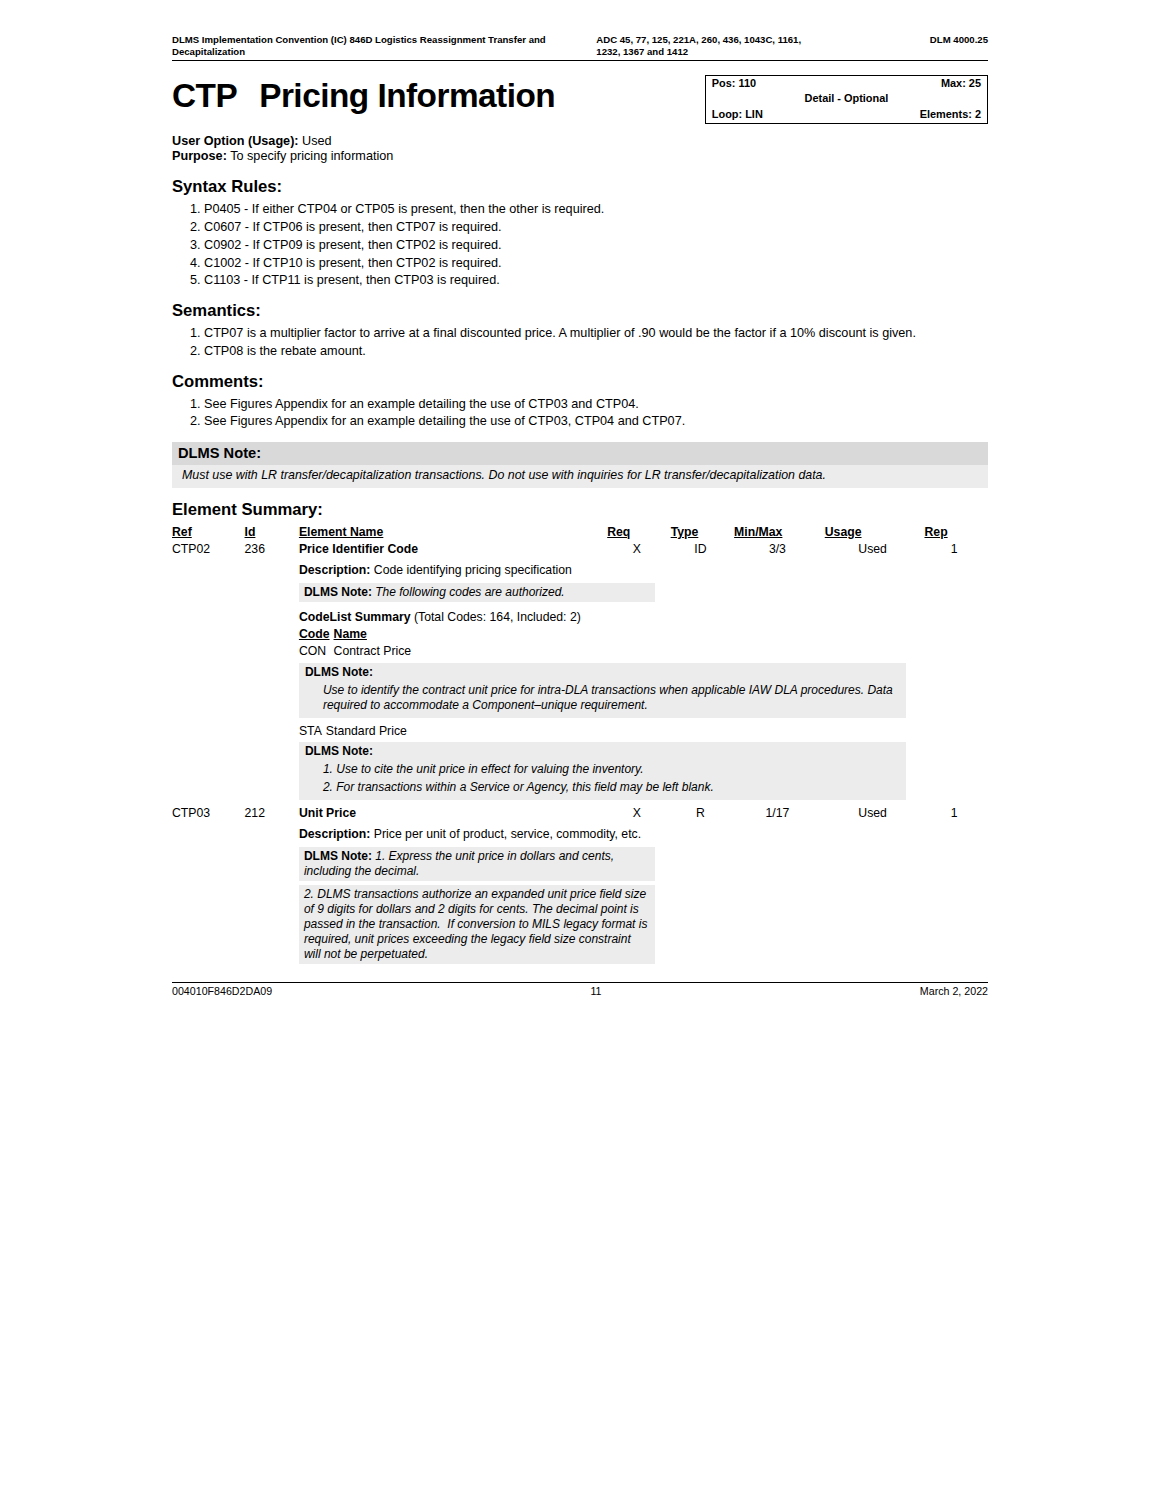DLMS Implementation Convention (IC) 846D Logistics Reassignment Transfer and Decapitalization
ADC 45, 77, 125, 221A, 260, 436, 1043C, 1161, 1232, 1367 and 1412
DLM 4000.25
CTPPricing Information
Pos: 110 Max: 25
Detail - Optional
Loop: LIN Elements: 2
User Option (Usage): Used
Purpose: To specify pricing information
Syntax Rules:
P0405 - If either CTP04 or CTP05 is present, then the other is required.
C0607 - If CTP06 is present, then CTP07 is required.
C0902 - If CTP09 is present, then CTP02 is required.
C1002 - If CTP10 is present, then CTP02 is required.
C1103 - If CTP11 is present, then CTP03 is required.
Semantics:
CTP07 is a multiplier factor to arrive at a final discounted price. A multiplier of .90 would be the factor if a 10% discount is given.
CTP08 is the rebate amount.
Comments:
See Figures Appendix for an example detailing the use of CTP03 and CTP04.
See Figures Appendix for an example detailing the use of CTP03, CTP04 and CTP07.
DLMS Note:
Must use with LR transfer/decapitalization transactions. Do not use with inquiries for LR transfer/decapitalization data.
Element Summary:
| Ref | Id | Element Name | Req | Type | Min/Max | Usage | Rep |
| --- | --- | --- | --- | --- | --- | --- | --- |
| CTP02 | 236 | Price Identifier Code | X | ID | 3/3 | Used | 1 |
| | Description: Code identifying pricing specification DLMS Note: The following codes are authorized. CodeList Summary (Total Codes: 164, Included: 2) / Code / Name / / --- / --- / / CON / Contract Price / DLMS Note: Use to identify the contract unit price for intra-DLA transactions when applicable IAW DLA procedures. Data required to accommodate a Component–unique requirement. / STA / Standard Price / DLMS Note: 1. Use to cite the unit price in effect for valuing the inventory. 2. For transactions within a Service or Agency, this field may be left blank. |
| CTP03 | 212 | Unit Price | X | R | 1/17 | Used | 1 |
| | Description: Price per unit of product, service, commodity, etc. DLMS Note: 1. Express the unit price in dollars and cents, including the decimal. 2. DLMS transactions authorize an expanded unit price field size of 9 digits for dollars and 2 digits for cents. The decimal point is passed in the transaction. If conversion to MILS legacy format is required, unit prices exceeding the legacy field size constraint will not be perpetuated. |
004010F846D2DA09
11
March 2, 2022